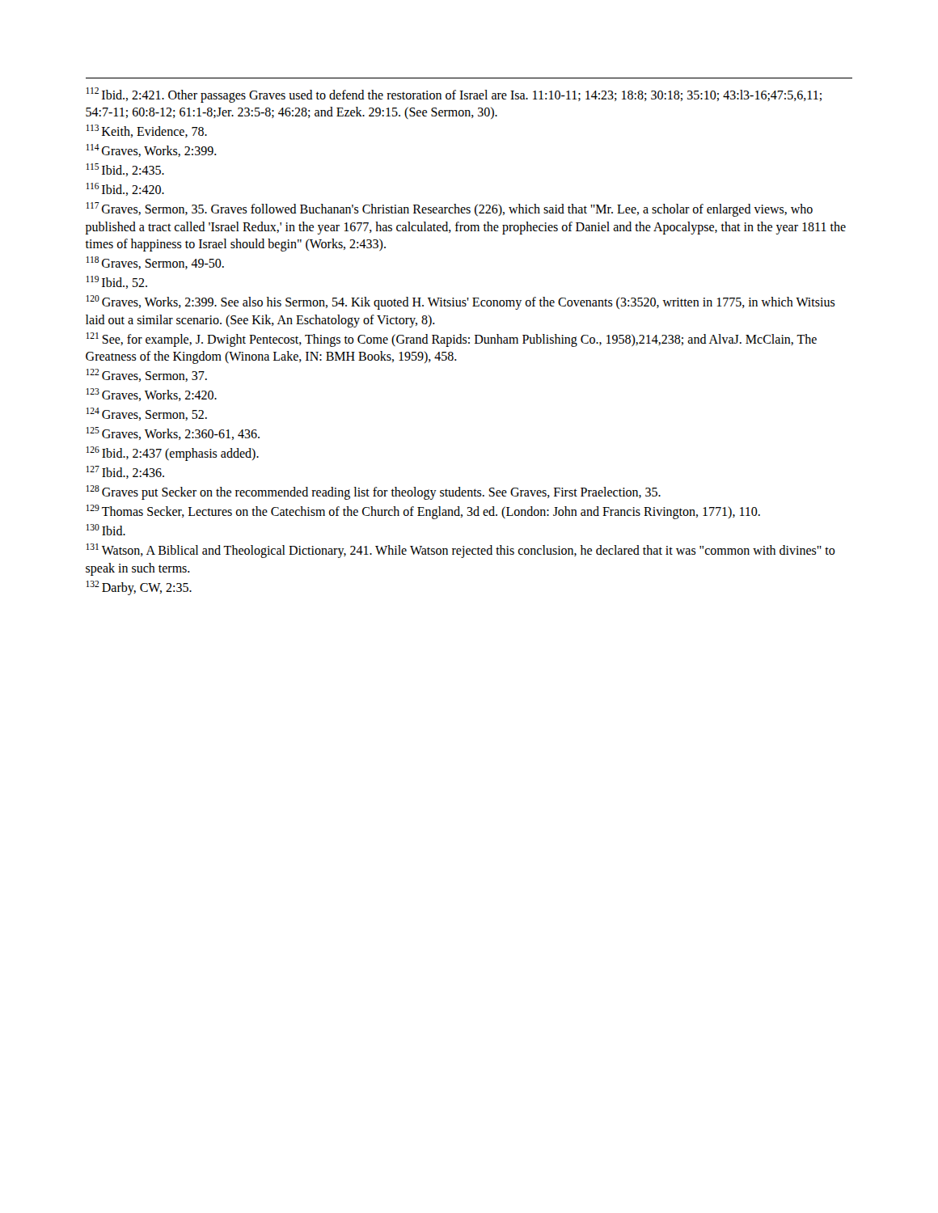112Ibid., 2:421. Other passages Graves used to defend the restoration of Israel are Isa. 11:10-11; 14:23; 18:8; 30:18; 35:10; 43:l3-16;47:5,6,11; 54:7-11; 60:8-12; 61:1-8;Jer. 23:5-8; 46:28; and Ezek. 29:15. (See Sermon, 30).
113Keith, Evidence, 78.
114Graves, Works, 2:399.
115Ibid., 2:435.
116Ibid., 2:420.
117Graves, Sermon, 35. Graves followed Buchanan's Christian Researches (226), which said that "Mr. Lee, a scholar of enlarged views, who published a tract called 'Israel Redux,' in the year 1677, has calculated, from the prophecies of Daniel and the Apocalypse, that in the year 1811 the times of happiness to Israel should begin" (Works, 2:433).
118Graves, Sermon, 49-50.
119Ibid., 52.
120Graves, Works, 2:399. See also his Sermon, 54. Kik quoted H. Witsius' Economy of the Covenants (3:3520, written in 1775, in which Witsius laid out a similar scenario. (See Kik, An Eschatology of Victory, 8).
121See, for example, J. Dwight Pentecost, Things to Come (Grand Rapids: Dunham Publishing Co., 1958),214,238; and AlvaJ. McClain, The Greatness of the Kingdom (Winona Lake, IN: BMH Books, 1959), 458.
122Graves, Sermon, 37.
123Graves, Works, 2:420.
124Graves, Sermon, 52.
125Graves, Works, 2:360-61, 436.
126Ibid., 2:437 (emphasis added).
127Ibid., 2:436.
128Graves put Secker on the recommended reading list for theology students. See Graves, First Praelection, 35.
129Thomas Secker, Lectures on the Catechism of the Church of England, 3d ed. (London: John and Francis Rivington, 1771), 110.
130Ibid.
131Watson, A Biblical and Theological Dictionary, 241. While Watson rejected this conclusion, he declared that it was "common with divines" to speak in such terms.
132Darby, CW, 2:35.